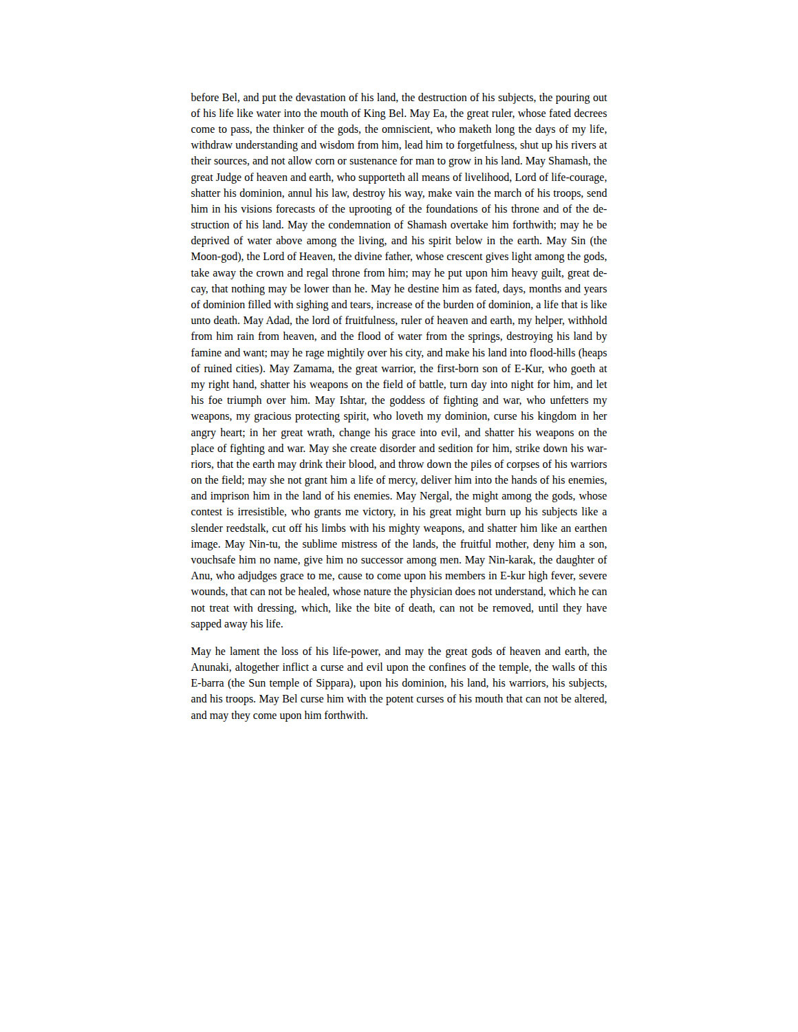before Bel, and put the devastation of his land, the destruction of his subjects, the pouring out of his life like water into the mouth of King Bel. May Ea, the great ruler, whose fated decrees come to pass, the thinker of the gods, the omniscient, who maketh long the days of my life, withdraw understanding and wisdom from him, lead him to forgetfulness, shut up his rivers at their sources, and not allow corn or sustenance for man to grow in his land. May Shamash, the great Judge of heaven and earth, who supporteth all means of livelihood, Lord of life-courage, shatter his dominion, annul his law, destroy his way, make vain the march of his troops, send him in his visions forecasts of the uprooting of the foundations of his throne and of the destruction of his land. May the condemnation of Shamash overtake him forthwith; may he be deprived of water above among the living, and his spirit below in the earth. May Sin (the Moon-god), the Lord of Heaven, the divine father, whose crescent gives light among the gods, take away the crown and regal throne from him; may he put upon him heavy guilt, great decay, that nothing may be lower than he. May he destine him as fated, days, months and years of dominion filled with sighing and tears, increase of the burden of dominion, a life that is like unto death. May Adad, the lord of fruitfulness, ruler of heaven and earth, my helper, withhold from him rain from heaven, and the flood of water from the springs, destroying his land by famine and want; may he rage mightily over his city, and make his land into flood-hills (heaps of ruined cities). May Zamama, the great warrior, the first-born son of E-Kur, who goeth at my right hand, shatter his weapons on the field of battle, turn day into night for him, and let his foe triumph over him. May Ishtar, the goddess of fighting and war, who unfetters my weapons, my gracious protecting spirit, who loveth my dominion, curse his kingdom in her angry heart; in her great wrath, change his grace into evil, and shatter his weapons on the place of fighting and war. May she create disorder and sedition for him, strike down his warriors, that the earth may drink their blood, and throw down the piles of corpses of his warriors on the field; may she not grant him a life of mercy, deliver him into the hands of his enemies, and imprison him in the land of his enemies. May Nergal, the might among the gods, whose contest is irresistible, who grants me victory, in his great might burn up his subjects like a slender reedstalk, cut off his limbs with his mighty weapons, and shatter him like an earthen image. May Nin-tu, the sublime mistress of the lands, the fruitful mother, deny him a son, vouchsafe him no name, give him no successor among men. May Nin-karak, the daughter of Anu, who adjudges grace to me, cause to come upon his members in E-kur high fever, severe wounds, that can not be healed, whose nature the physician does not understand, which he can not treat with dressing, which, like the bite of death, can not be removed, until they have sapped away his life.
May he lament the loss of his life-power, and may the great gods of heaven and earth, the Anunaki, altogether inflict a curse and evil upon the confines of the temple, the walls of this E-barra (the Sun temple of Sippara), upon his dominion, his land, his warriors, his subjects, and his troops. May Bel curse him with the potent curses of his mouth that can not be altered, and may they come upon him forthwith.